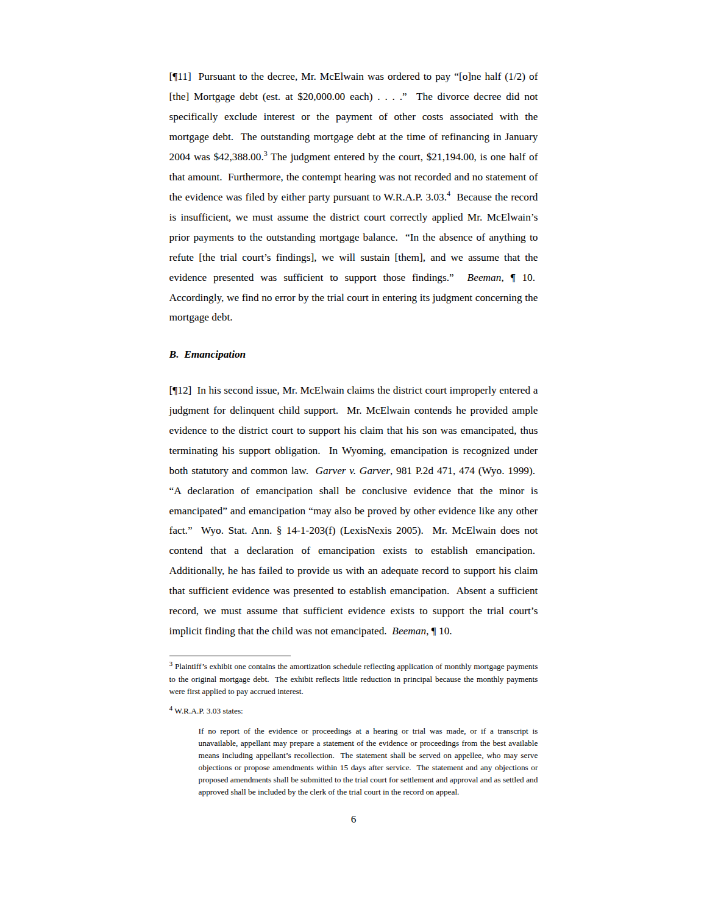[¶11] Pursuant to the decree, Mr. McElwain was ordered to pay “[o]ne half (1/2) of [the] Mortgage debt (est. at $20,000.00 each) . . . .” The divorce decree did not specifically exclude interest or the payment of other costs associated with the mortgage debt. The outstanding mortgage debt at the time of refinancing in January 2004 was $42,388.00.3 The judgment entered by the court, $21,194.00, is one half of that amount. Furthermore, the contempt hearing was not recorded and no statement of the evidence was filed by either party pursuant to W.R.A.P. 3.03.4 Because the record is insufficient, we must assume the district court correctly applied Mr. McElwain’s prior payments to the outstanding mortgage balance. “In the absence of anything to refute [the trial court’s findings], we will sustain [them], and we assume that the evidence presented was sufficient to support those findings.” Beeman, ¶ 10. Accordingly, we find no error by the trial court in entering its judgment concerning the mortgage debt.
B. Emancipation
[¶12] In his second issue, Mr. McElwain claims the district court improperly entered a judgment for delinquent child support. Mr. McElwain contends he provided ample evidence to the district court to support his claim that his son was emancipated, thus terminating his support obligation. In Wyoming, emancipation is recognized under both statutory and common law. Garver v. Garver, 981 P.2d 471, 474 (Wyo. 1999). “A declaration of emancipation shall be conclusive evidence that the minor is emancipated” and emancipation “may also be proved by other evidence like any other fact.” Wyo. Stat. Ann. § 14-1-203(f) (LexisNexis 2005). Mr. McElwain does not contend that a declaration of emancipation exists to establish emancipation. Additionally, he has failed to provide us with an adequate record to support his claim that sufficient evidence was presented to establish emancipation. Absent a sufficient record, we must assume that sufficient evidence exists to support the trial court’s implicit finding that the child was not emancipated. Beeman, ¶ 10.
3 Plaintiff’s exhibit one contains the amortization schedule reflecting application of monthly mortgage payments to the original mortgage debt. The exhibit reflects little reduction in principal because the monthly payments were first applied to pay accrued interest.
4 W.R.A.P. 3.03 states:
If no report of the evidence or proceedings at a hearing or trial was made, or if a transcript is unavailable, appellant may prepare a statement of the evidence or proceedings from the best available means including appellant’s recollection. The statement shall be served on appellee, who may serve objections or propose amendments within 15 days after service. The statement and any objections or proposed amendments shall be submitted to the trial court for settlement and approval and as settled and approved shall be included by the clerk of the trial court in the record on appeal.
6